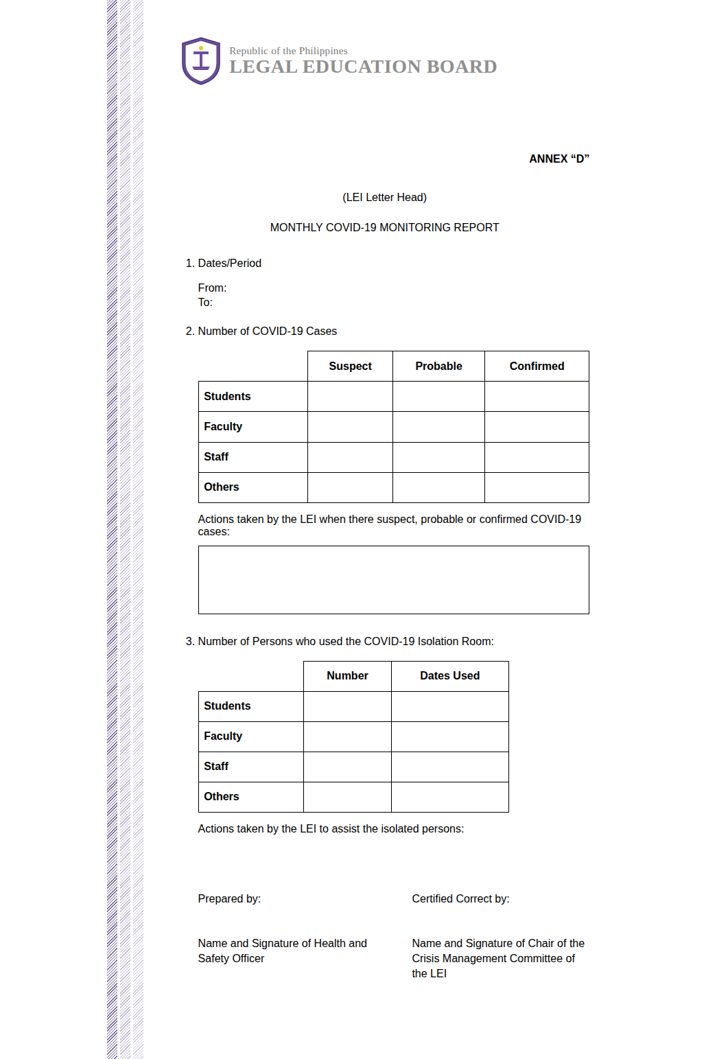Republic of the Philippines
Legal Education Board
ANNEX “D”
(LEI Letter Head)
MONTHLY COVID-19 MONITORING REPORT
Dates/Period
From:
To:
Number of COVID-19 Cases
| | Suspect | Probable | Confirmed |
| --- | --- | --- | --- |
| Students | | | |
| Faculty | | | |
| Staff | | | |
| Others | | | |
Actions taken by the LEI when there suspect, probable or confirmed COVID-19 cases:
Number of Persons who used the COVID-19 Isolation Room:
| | Number | Dates Used |
| --- | --- | --- |
| Students | | |
| Faculty | | |
| Staff | | |
| Others | | |
Actions taken by the LEI to assist the isolated persons:
Prepared by:
Name and Signature of Health and Safety Officer
Certified Correct by:
Name and Signature of Chair of the Crisis Management Committee of the LEI